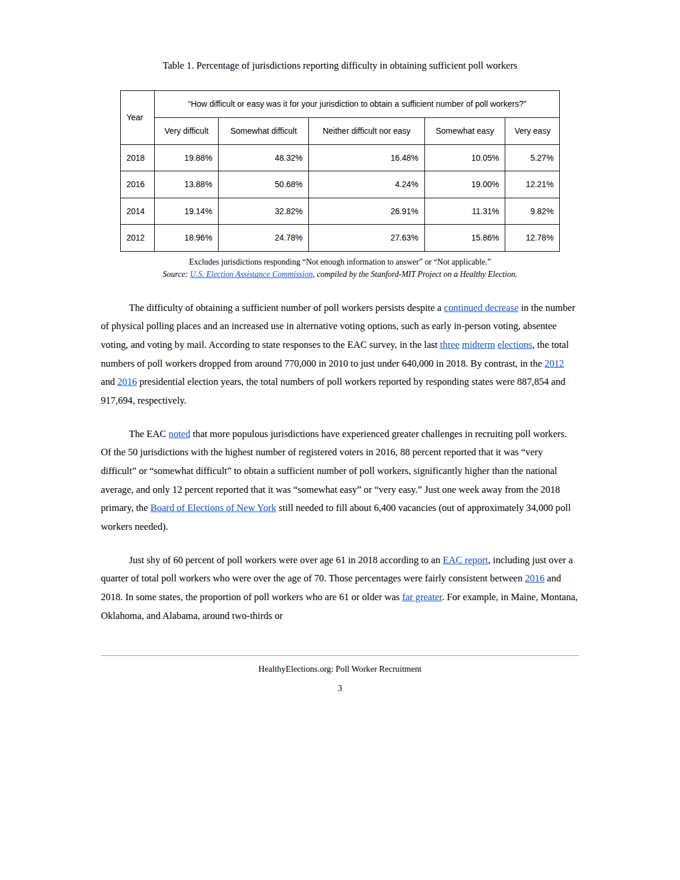Table 1. Percentage of jurisdictions reporting difficulty in obtaining sufficient poll workers
| Year | “How difficult or easy was it for your jurisdiction to obtain a sufficient number of poll workers?” |
| --- | --- |
| Very difficult | Somewhat difficult | Neither difficult nor easy | Somewhat easy | Very easy |
| 2018 | 19.88% | 48.32% | 16.48% | 10.05% | 5.27% |
| 2016 | 13.88% | 50.68% | 4.24% | 19.00% | 12.21% |
| 2014 | 19.14% | 32.82% | 26.91% | 11.31% | 9.82% |
| 2012 | 18.96% | 24.78% | 27.63% | 15.86% | 12.78% |
Excludes jurisdictions responding “Not enough information to answer” or “Not applicable.”
Source: U.S. Election Assistance Commission, compiled by the Stanford-MIT Project on a Healthy Election.
The difficulty of obtaining a sufficient number of poll workers persists despite a continued decrease in the number of physical polling places and an increased use in alternative voting options, such as early in-person voting, absentee voting, and voting by mail. According to state responses to the EAC survey, in the last three midterm elections, the total numbers of poll workers dropped from around 770,000 in 2010 to just under 640,000 in 2018. By contrast, in the 2012 and 2016 presidential election years, the total numbers of poll workers reported by responding states were 887,854 and 917,694, respectively.
The EAC noted that more populous jurisdictions have experienced greater challenges in recruiting poll workers. Of the 50 jurisdictions with the highest number of registered voters in 2016, 88 percent reported that it was “very difficult” or “somewhat difficult” to obtain a sufficient number of poll workers, significantly higher than the national average, and only 12 percent reported that it was “somewhat easy” or “very easy.” Just one week away from the 2018 primary, the Board of Elections of New York still needed to fill about 6,400 vacancies (out of approximately 34,000 poll workers needed).
Just shy of 60 percent of poll workers were over age 61 in 2018 according to an EAC report, including just over a quarter of total poll workers who were over the age of 70. Those percentages were fairly consistent between 2016 and 2018. In some states, the proportion of poll workers who are 61 or older was far greater. For example, in Maine, Montana, Oklahoma, and Alabama, around two-thirds or
HealthyElections.org: Poll Worker Recruitment
3